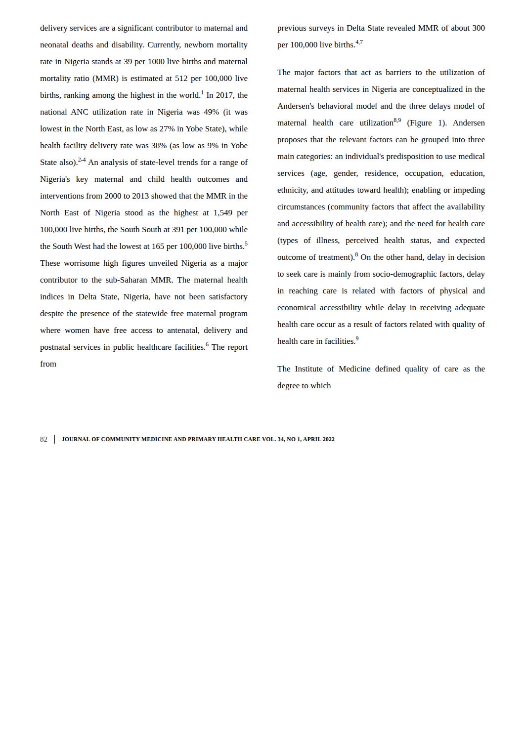delivery services are a significant contributor to maternal and neonatal deaths and disability. Currently, newborn mortality rate in Nigeria stands at 39 per 1000 live births and maternal mortality ratio (MMR) is estimated at 512 per 100,000 live births, ranking among the highest in the world.1 In 2017, the national ANC utilization rate in Nigeria was 49% (it was lowest in the North East, as low as 27% in Yobe State), while health facility delivery rate was 38% (as low as 9% in Yobe State also).2-4 An analysis of state-level trends for a range of Nigeria's key maternal and child health outcomes and interventions from 2000 to 2013 showed that the MMR in the North East of Nigeria stood as the highest at 1,549 per 100,000 live births, the South South at 391 per 100,000 while the South West had the lowest at 165 per 100,000 live births.5 These worrisome high figures unveiled Nigeria as a major contributor to the sub-Saharan MMR. The maternal health indices in Delta State, Nigeria, have not been satisfactory despite the presence of the statewide free maternal program where women have free access to antenatal, delivery and postnatal services in public healthcare facilities.6 The report from
previous surveys in Delta State revealed MMR of about 300 per 100,000 live births.4,7
The major factors that act as barriers to the utilization of maternal health services in Nigeria are conceptualized in the Andersen's behavioral model and the three delays model of maternal health care utilization8,9 (Figure 1). Andersen proposes that the relevant factors can be grouped into three main categories: an individual's predisposition to use medical services (age, gender, residence, occupation, education, ethnicity, and attitudes toward health); enabling or impeding circumstances (community factors that affect the availability and accessibility of health care); and the need for health care (types of illness, perceived health status, and expected outcome of treatment).8 On the other hand, delay in decision to seek care is mainly from socio-demographic factors, delay in reaching care is related with factors of physical and economical accessibility while delay in receiving adequate health care occur as a result of factors related with quality of health care in facilities.9
The Institute of Medicine defined quality of care as the degree to which
82 JOURNAL OF COMMUNITY MEDICINE AND PRIMARY HEALTH CARE VOL. 34, NO 1, APRIL 2022